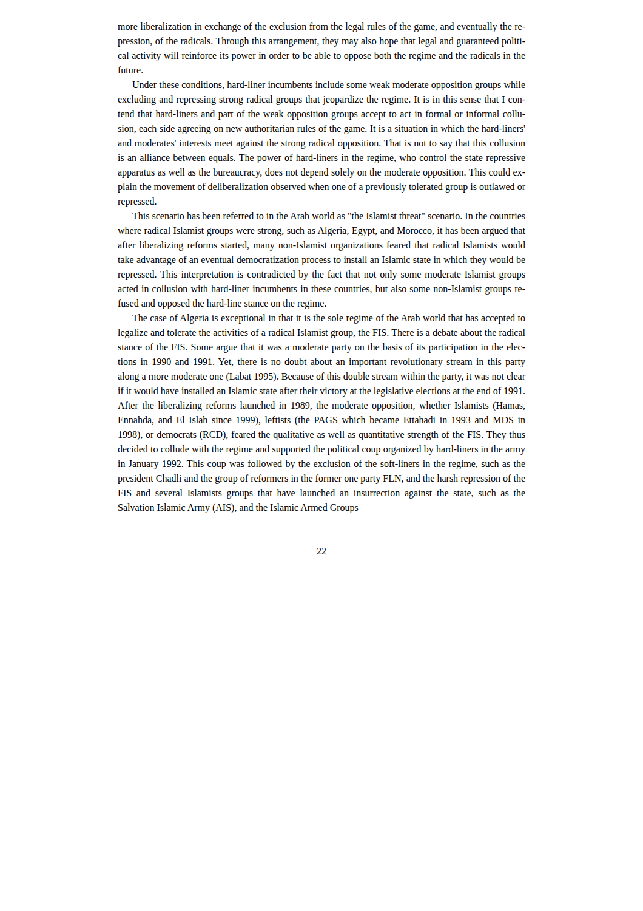more liberalization in exchange of the exclusion from the legal rules of the game, and eventually the repression, of the radicals. Through this arrangement, they may also hope that legal and guaranteed political activity will reinforce its power in order to be able to oppose both the regime and the radicals in the future.
Under these conditions, hard-liner incumbents include some weak moderate opposition groups while excluding and repressing strong radical groups that jeopardize the regime. It is in this sense that I contend that hard-liners and part of the weak opposition groups accept to act in formal or informal collusion, each side agreeing on new authoritarian rules of the game. It is a situation in which the hard-liners' and moderates' interests meet against the strong radical opposition. That is not to say that this collusion is an alliance between equals. The power of hard-liners in the regime, who control the state repressive apparatus as well as the bureaucracy, does not depend solely on the moderate opposition. This could explain the movement of deliberalization observed when one of a previously tolerated group is outlawed or repressed.
This scenario has been referred to in the Arab world as "the Islamist threat" scenario. In the countries where radical Islamist groups were strong, such as Algeria, Egypt, and Morocco, it has been argued that after liberalizing reforms started, many non-Islamist organizations feared that radical Islamists would take advantage of an eventual democratization process to install an Islamic state in which they would be repressed. This interpretation is contradicted by the fact that not only some moderate Islamist groups acted in collusion with hard-liner incumbents in these countries, but also some non-Islamist groups refused and opposed the hard-line stance on the regime.
The case of Algeria is exceptional in that it is the sole regime of the Arab world that has accepted to legalize and tolerate the activities of a radical Islamist group, the FIS. There is a debate about the radical stance of the FIS. Some argue that it was a moderate party on the basis of its participation in the elections in 1990 and 1991. Yet, there is no doubt about an important revolutionary stream in this party along a more moderate one (Labat 1995). Because of this double stream within the party, it was not clear if it would have installed an Islamic state after their victory at the legislative elections at the end of 1991. After the liberalizing reforms launched in 1989, the moderate opposition, whether Islamists (Hamas, Ennahda, and El Islah since 1999), leftists (the PAGS which became Ettahadi in 1993 and MDS in 1998), or democrats (RCD), feared the qualitative as well as quantitative strength of the FIS. They thus decided to collude with the regime and supported the political coup organized by hard-liners in the army in January 1992. This coup was followed by the exclusion of the soft-liners in the regime, such as the president Chadli and the group of reformers in the former one party FLN, and the harsh repression of the FIS and several Islamists groups that have launched an insurrection against the state, such as the Salvation Islamic Army (AIS), and the Islamic Armed Groups
22